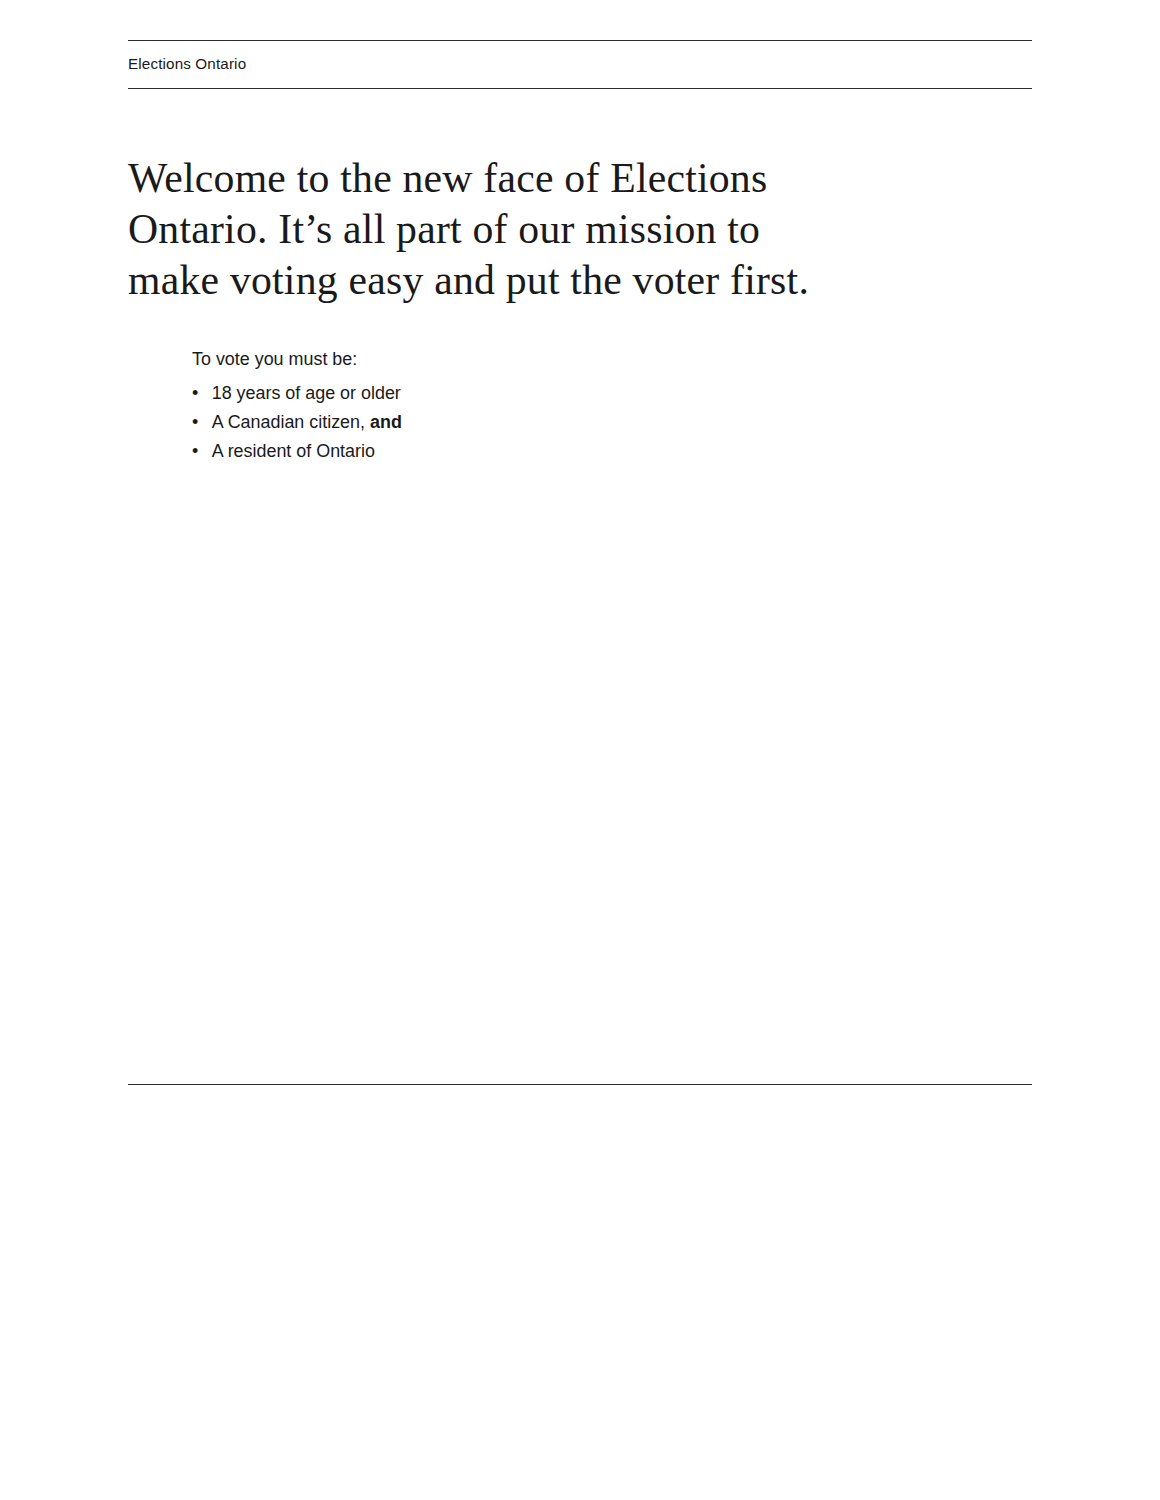Elections Ontario
Welcome to the new face of Elections Ontario. It’s all part of our mission to make voting easy and put the voter first.
To vote you must be:
18 years of age or older
A Canadian citizen, and
A resident of Ontario